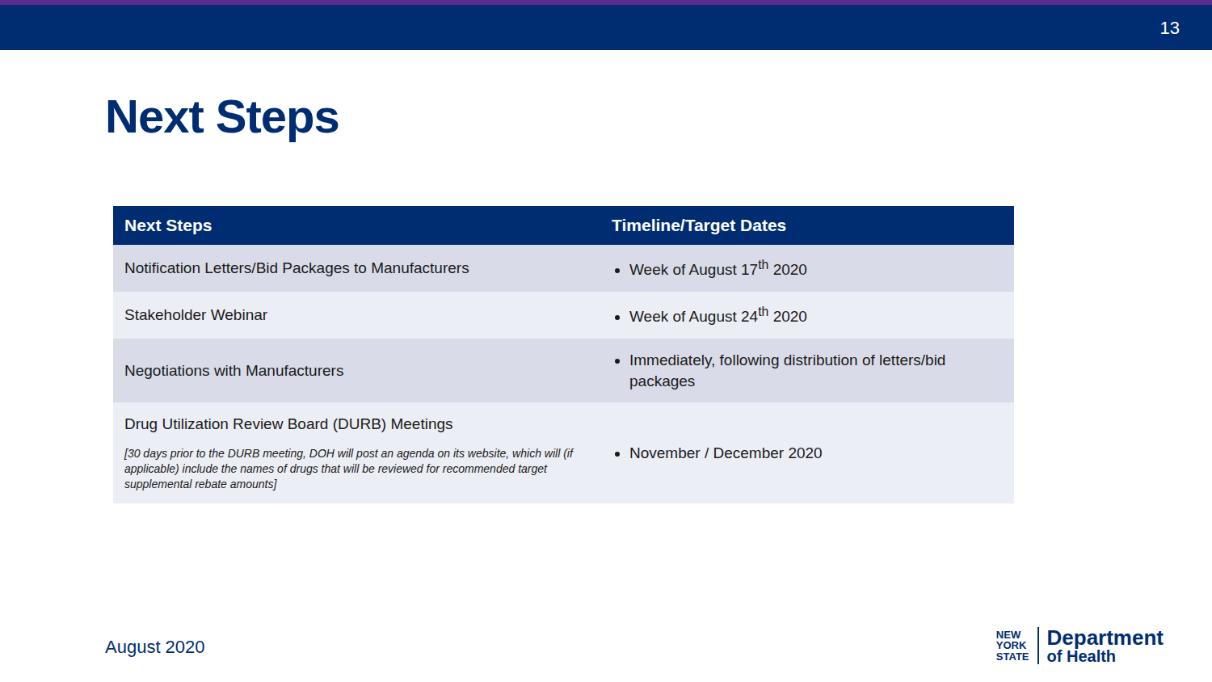13
Next Steps
| Next Steps | Timeline/Target Dates |
| --- | --- |
| Notification Letters/Bid Packages to Manufacturers | Week of August 17 th 2020 |
| Stakeholder Webinar | Week of August 24 th 2020 |
| Negotiations with Manufacturers | Immediately, following distribution of letters/bid packages |
| Drug Utilization Review Board (DURB) Meetings [30 days prior to the DURB meeting, DOH will post an agenda on its website, which will (if applicable) include the names of drugs that will be reviewed for recommended target supplemental rebate amounts] | November / December 2020 |
August 2020
NEW
YORK
STATE
Departmentof Health